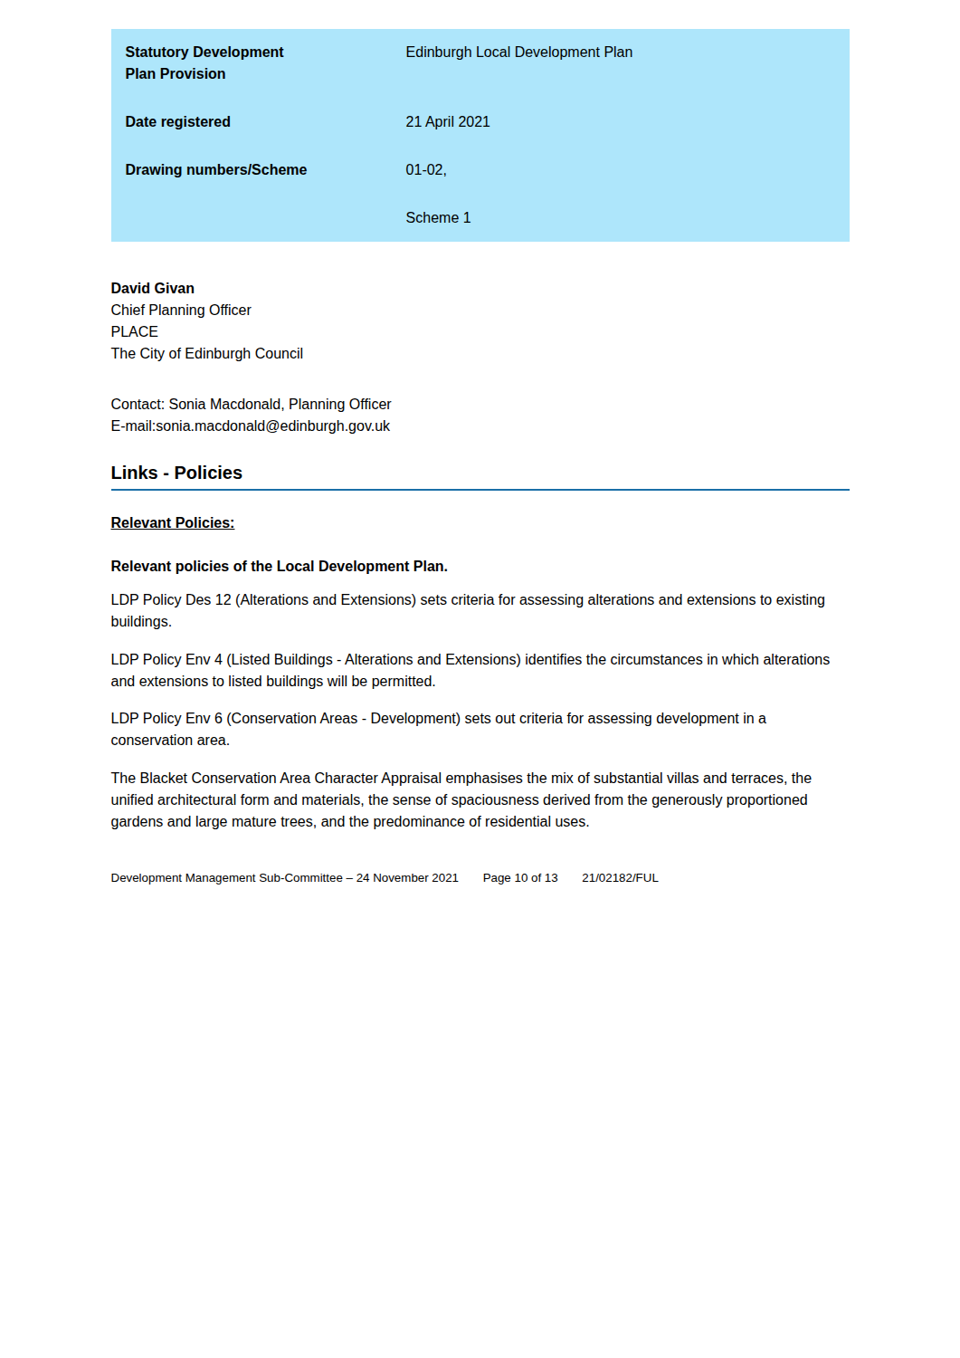| Statutory Development Plan Provision | Edinburgh Local Development Plan |
| Date registered | 21 April 2021 |
| Drawing numbers/Scheme | 01-02, |
| | Scheme 1 |
David Givan
Chief Planning Officer
PLACE
The City of Edinburgh Council
Contact: Sonia Macdonald, Planning Officer
E-mail:sonia.macdonald@edinburgh.gov.uk
Links - Policies
Relevant Policies:
Relevant policies of the Local Development Plan.
LDP Policy Des 12 (Alterations and Extensions) sets criteria for assessing alterations and extensions to existing buildings.
LDP Policy Env 4 (Listed Buildings - Alterations and Extensions) identifies the circumstances in which alterations and extensions to listed buildings will be permitted.
LDP Policy Env 6 (Conservation Areas - Development) sets out criteria for assessing development in a conservation area.
The Blacket Conservation Area Character Appraisal emphasises the mix of substantial villas and terraces, the unified architectural form and materials, the sense of spaciousness derived from the generously proportioned gardens and large mature trees, and the predominance of residential uses.
Development Management Sub-Committee – 24 November 2021 Page 10 of 13 21/02182/FUL